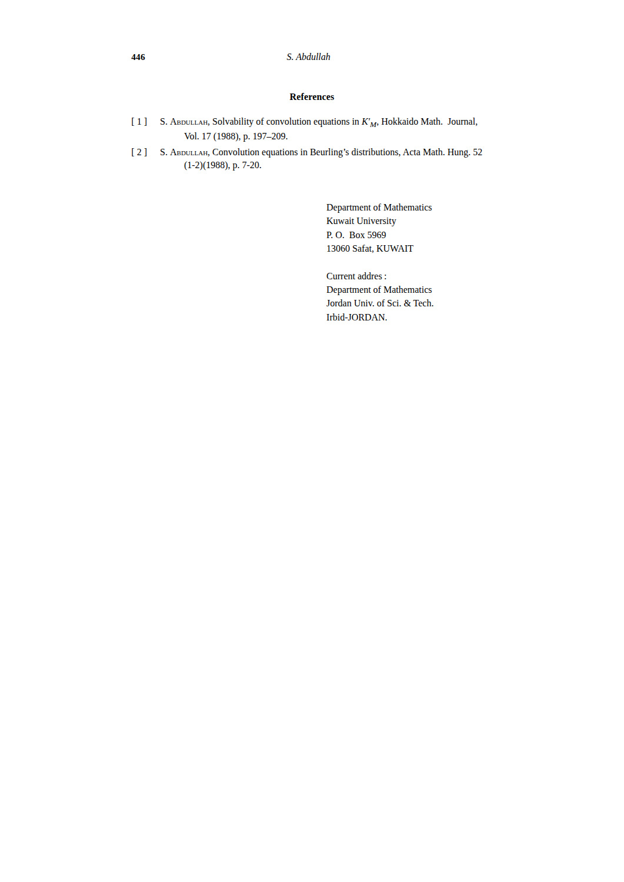446 S. Abdullah
References
[ 1 ] S. Abdullah, Solvability of convolution equations in K′M, Hokkaido Math. Journal, Vol. 17 (1988), p. 197–209.
[ 2 ] S. Abdullah, Convolution equations in Beurling’s distributions, Acta Math. Hung. 52 (1-2)(1988), p. 7-20.
Department of Mathematics
Kuwait University
P. O. Box 5969
13060 Safat, KUWAIT
Current addres :
Department of Mathematics
Jordan Univ. of Sci. & Tech.
Irbid-JORDAN.